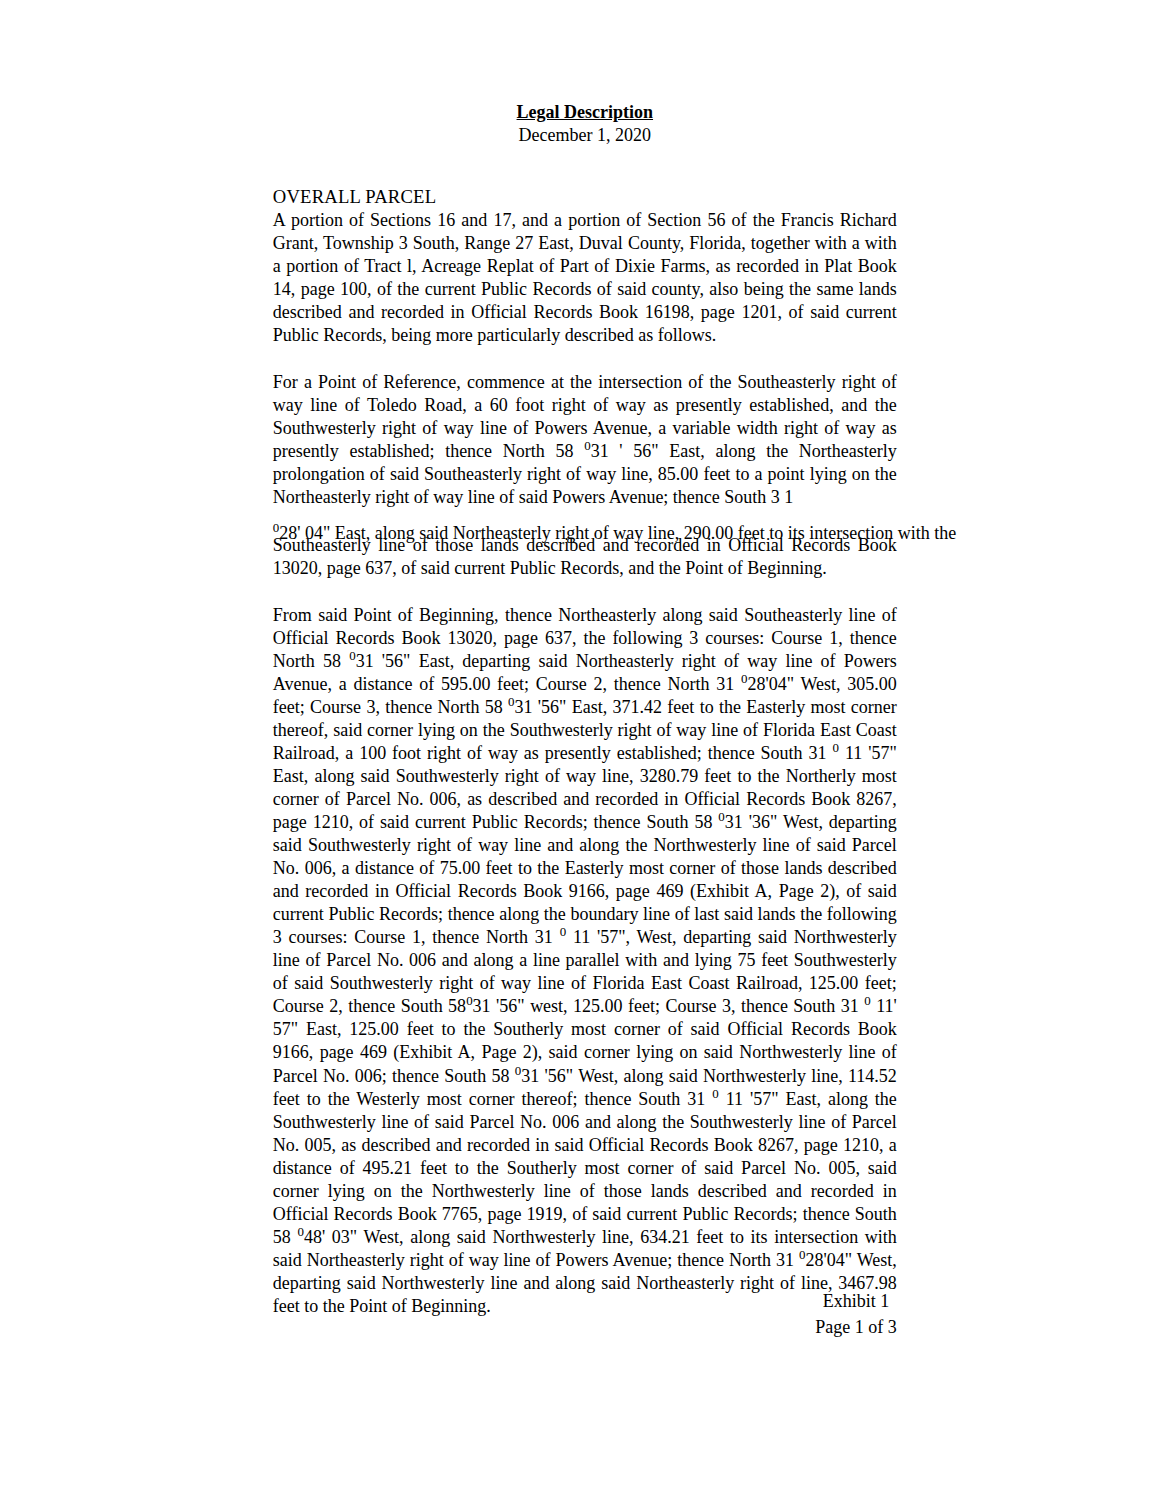Legal Description
December 1, 2020
OVERALL PARCEL
A portion of Sections 16 and 17, and a portion of Section 56 of the Francis Richard Grant, Township 3 South, Range 27 East, Duval County, Florida, together with a with a portion of Tract l, Acreage Replat of Part of Dixie Farms, as recorded in Plat Book 14, page 100, of the current Public Records of said county, also being the same lands described and recorded in Official Records Book 16198, page 1201, of said current Public Records, being more particularly described as follows.
For a Point of Reference, commence at the intersection of the Southeasterly right of way line of Toledo Road, a 60 foot right of way as presently established, and the Southwesterly right of way line of Powers Avenue, a variable width right of way as presently established; thence North 58 031 ' 56" East, along the Northeasterly prolongation of said Southeasterly right of way line, 85.00 feet to a point lying on the Northeasterly right of way line of said Powers Avenue; thence South 3 1
028' 04" East, along said Northeasterly right of way line, 290.00 feet to its intersection with the
Southeasterly line of those lands described and recorded in Official Records Book 13020, page 637, of said current Public Records, and the Point of Beginning.
From said Point of Beginning, thence Northeasterly along said Southeasterly line of Official Records Book 13020, page 637, the following 3 courses: Course 1, thence North 58 031 '56" East, departing said Northeasterly right of way line of Powers Avenue, a distance of 595.00 feet; Course 2, thence North 31 028'04" West, 305.00 feet; Course 3, thence North 58 031 '56" East, 371.42 feet to the Easterly most corner thereof, said corner lying on the Southwesterly right of way line of Florida East Coast Railroad, a 100 foot right of way as presently established; thence South 31 0 11 '57" East, along said Southwesterly right of way line, 3280.79 feet to the Northerly most corner of Parcel No. 006, as described and recorded in Official Records Book 8267, page 1210, of said current Public Records; thence South 58 031 '36" West, departing said Southwesterly right of way line and along the Northwesterly line of said Parcel No. 006, a distance of 75.00 feet to the Easterly most corner of those lands described and recorded in Official Records Book 9166, page 469 (Exhibit A, Page 2), of said current Public Records; thence along the boundary line of last said lands the following 3 courses: Course 1, thence North 31 0 11 '57", West, departing said Northwesterly line of Parcel No. 006 and along a line parallel with and lying 75 feet Southwesterly of said Southwesterly right of way line of Florida East Coast Railroad, 125.00 feet; Course 2, thence South 58031 '56" west, 125.00 feet; Course 3, thence South 31 0 11' 57" East, 125.00 feet to the Southerly most corner of said Official Records Book 9166, page 469 (Exhibit A, Page 2), said corner lying on said Northwesterly line of Parcel No. 006; thence South 58 031 '56" West, along said Northwesterly line, 114.52 feet to the Westerly most corner thereof; thence South 31 0 11 '57" East, along the Southwesterly line of said Parcel No. 006 and along the Southwesterly line of Parcel No. 005, as described and recorded in said Official Records Book 8267, page 1210, a distance of 495.21 feet to the Southerly most corner of said Parcel No. 005, said corner lying on the Northwesterly line of those lands described and recorded in Official Records Book 7765, page 1919, of said current Public Records; thence South 58 048' 03" West, along said Northwesterly line, 634.21 feet to its intersection with said Northeasterly right of way line of Powers Avenue; thence North 31 028'04" West, departing said Northwesterly line and along said Northeasterly right of line, 3467.98 feet to the Point of Beginning.
Exhibit 1
Page 1 of 3